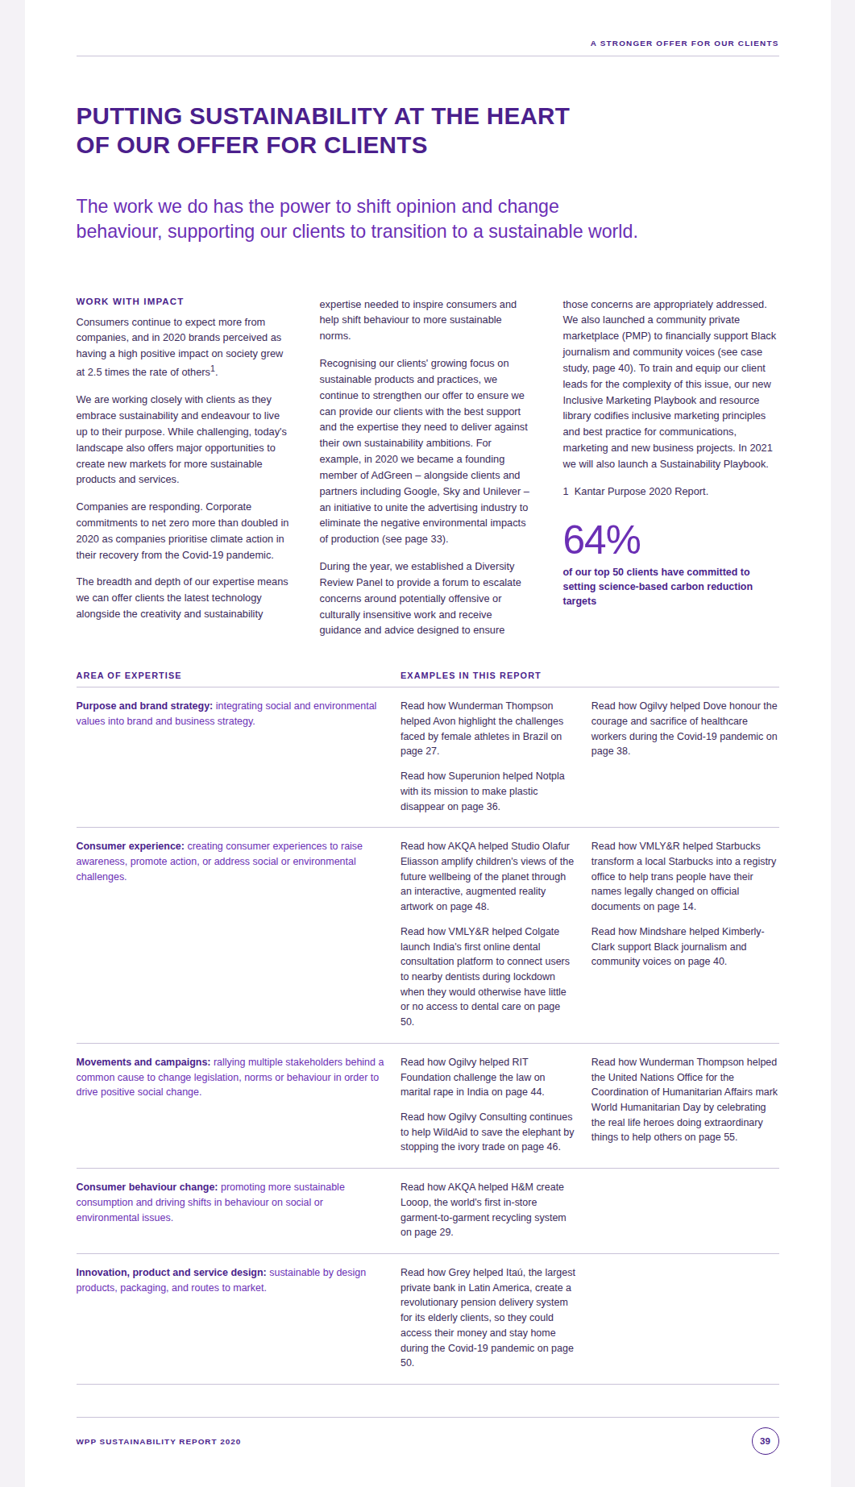A stronger offer for our clients
Putting sustainability at the heart
of our offer for clients
The work we do has the power to shift opinion and change behaviour, supporting our clients to transition to a sustainable world.
Work with impact
Consumers continue to expect more from companies, and in 2020 brands perceived as having a high positive impact on society grew at 2.5 times the rate of others1.
We are working closely with clients as they embrace sustainability and endeavour to live up to their purpose. While challenging, today's landscape also offers major opportunities to create new markets for more sustainable products and services.
Companies are responding. Corporate commitments to net zero more than doubled in 2020 as companies prioritise climate action in their recovery from the Covid-19 pandemic.
The breadth and depth of our expertise means we can offer clients the latest technology alongside the creativity and sustainability
expertise needed to inspire consumers and help shift behaviour to more sustainable norms.
Recognising our clients' growing focus on sustainable products and practices, we continue to strengthen our offer to ensure we can provide our clients with the best support and the expertise they need to deliver against their own sustainability ambitions. For example, in 2020 we became a founding member of AdGreen – alongside clients and partners including Google, Sky and Unilever – an initiative to unite the advertising industry to eliminate the negative environmental impacts of production (see page 33).
During the year, we established a Diversity Review Panel to provide a forum to escalate concerns around potentially offensive or culturally insensitive work and receive guidance and advice designed to ensure
those concerns are appropriately addressed. We also launched a community private marketplace (PMP) to financially support Black journalism and community voices (see case study, page 40). To train and equip our client leads for the complexity of this issue, our new Inclusive Marketing Playbook and resource library codifies inclusive marketing principles and best practice for communications, marketing and new business projects. In 2021 we will also launch a Sustainability Playbook.
1 Kantar Purpose 2020 Report.
64%
of our top 50 clients have committed to setting science-based carbon reduction targets
| Area of expertise | Examples in this report |
| --- | --- |
| Purpose and brand strategy: integrating social and environmental values into brand and business strategy. | Read how Wunderman Thompson helped Avon highlight the challenges faced by female athletes in Brazil on page 27. Read how Superunion helped Notpla with its mission to make plastic disappear on page 36. | Read how Ogilvy helped Dove honour the courage and sacrifice of healthcare workers during the Covid-19 pandemic on page 38. |
| Consumer experience: creating consumer experiences to raise awareness, promote action, or address social or environmental challenges. | Read how AKQA helped Studio Olafur Eliasson amplify children's views of the future wellbeing of the planet through an interactive, augmented reality artwork on page 48. Read how VMLY&R helped Colgate launch India's first online dental consultation platform to connect users to nearby dentists during lockdown when they would otherwise have little or no access to dental care on page 50. | Read how VMLY&R helped Starbucks transform a local Starbucks into a registry office to help trans people have their names legally changed on official documents on page 14. Read how Mindshare helped Kimberly-Clark support Black journalism and community voices on page 40. |
| Movements and campaigns: rallying multiple stakeholders behind a common cause to change legislation, norms or behaviour in order to drive positive social change. | Read how Ogilvy helped RIT Foundation challenge the law on marital rape in India on page 44. Read how Ogilvy Consulting continues to help WildAid to save the elephant by stopping the ivory trade on page 46. | Read how Wunderman Thompson helped the United Nations Office for the Coordination of Humanitarian Affairs mark World Humanitarian Day by celebrating the real life heroes doing extraordinary things to help others on page 55. |
| Consumer behaviour change: promoting more sustainable consumption and driving shifts in behaviour on social or environmental issues. | Read how AKQA helped H&M create Looop, the world's first in-store garment-to-garment recycling system on page 29. | |
| Innovation, product and service design: sustainable by design products, packaging, and routes to market. | Read how Grey helped Itaú, the largest private bank in Latin America, create a revolutionary pension delivery system for its elderly clients, so they could access their money and stay home during the Covid-19 pandemic on page 50. | |
WPP Sustainability Report 2020
39